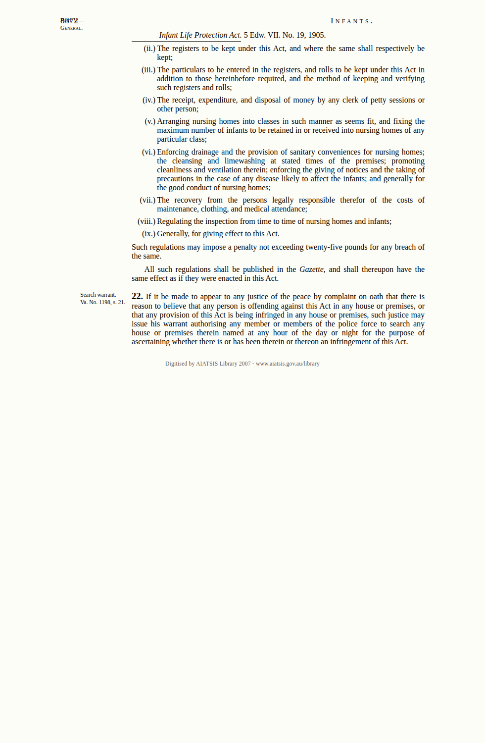Part V.—
General.
8872 Infants.
Infant Life Protection Act. 5 Edw. VII. No. 19, 1905.
(ii.) The registers to be kept under this Act, and where the same shall respectively be kept;
(iii.) The particulars to be entered in the registers, and rolls to be kept under this Act in addition to those hereinbefore required, and the method of keeping and verifying such registers and rolls;
(iv.) The receipt, expenditure, and disposal of money by any clerk of petty sessions or other person;
(v.) Arranging nursing homes into classes in such manner as seems fit, and fixing the maximum number of infants to be retained in or received into nursing homes of any particular class;
(vi.) Enforcing drainage and the provision of sanitary conveniences for nursing homes; the cleansing and limewashing at stated times of the premises; promoting cleanliness and ventilation therein; enforcing the giving of notices and the taking of precautions in the case of any disease likely to affect the infants; and generally for the good conduct of nursing homes;
(vii.) The recovery from the persons legally responsible therefor of the costs of maintenance, clothing, and medical attendance;
(viii.) Regulating the inspection from time to time of nursing homes and infants;
(ix.) Generally, for giving effect to this Act.
Such regulations may impose a penalty not exceeding twenty-five pounds for any breach of the same.
All such regulations shall be published in the Gazette, and shall thereupon have the same effect as if they were enacted in this Act.
Search warrant. Va. No. 1198, s. 21.
22. If it be made to appear to any justice of the peace by complaint on oath that there is reason to believe that any person is offending against this Act in any house or premises, or that any provision of this Act is being infringed in any house or premises, such justice may issue his warrant authorising any member or members of the police force to search any house or premises therein named at any hour of the day or night for the purpose of ascertaining whether there is or has been therein or thereon an infringement of this Act.
Digitised by AIATSIS Library 2007 - www.aiatsis.gov.au/library